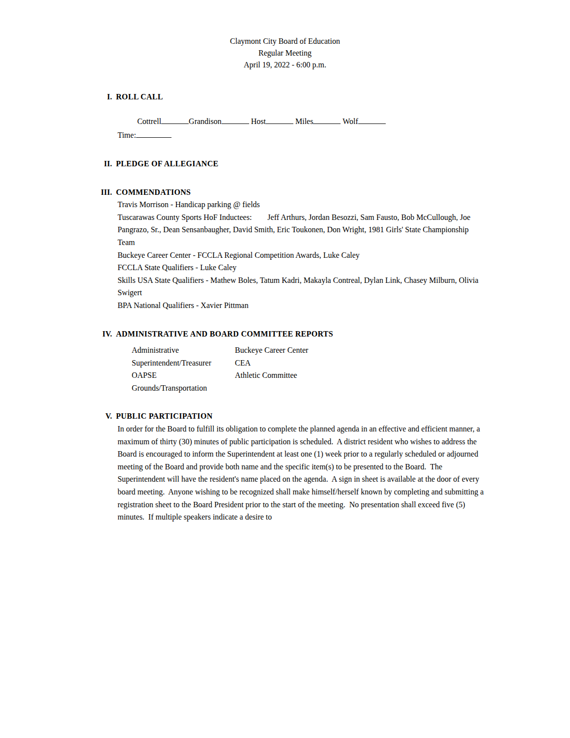Claymont City Board of Education
Regular Meeting
April 19, 2022 - 6:00 p.m.
I. ROLL CALL
Cottrell Grandison Host Miles Wolf
Time:
II. PLEDGE OF ALLEGIANCE
III. COMMENDATIONS
Travis Morrison - Handicap parking @ fields
Tuscarawas County Sports HoF Inductees: Jeff Arthurs, Jordan Besozzi, Sam Fausto, Bob McCullough, Joe Pangrazo, Sr., Dean Sensanbaugher, David Smith, Eric Toukonen, Don Wright, 1981 Girls' State Championship Team
Buckeye Career Center - FCCLA Regional Competition Awards, Luke Caley
FCCLA State Qualifiers - Luke Caley
Skills USA State Qualifiers - Mathew Boles, Tatum Kadri, Makayla Contreal, Dylan Link, Chasey Milburn, Olivia Swigert
BPA National Qualifiers - Xavier Pittman
IV. ADMINISTRATIVE AND BOARD COMMITTEE REPORTS
| Administrative | Buckeye Career Center |
| Superintendent/Treasurer | CEA |
| OAPSE | Athletic Committee |
| Grounds/Transportation | |
V. PUBLIC PARTICIPATION
In order for the Board to fulfill its obligation to complete the planned agenda in an effective and efficient manner, a maximum of thirty (30) minutes of public participation is scheduled. A district resident who wishes to address the Board is encouraged to inform the Superintendent at least one (1) week prior to a regularly scheduled or adjourned meeting of the Board and provide both name and the specific item(s) to be presented to the Board. The Superintendent will have the resident's name placed on the agenda. A sign in sheet is available at the door of every board meeting. Anyone wishing to be recognized shall make himself/herself known by completing and submitting a registration sheet to the Board President prior to the start of the meeting. No presentation shall exceed five (5) minutes. If multiple speakers indicate a desire to